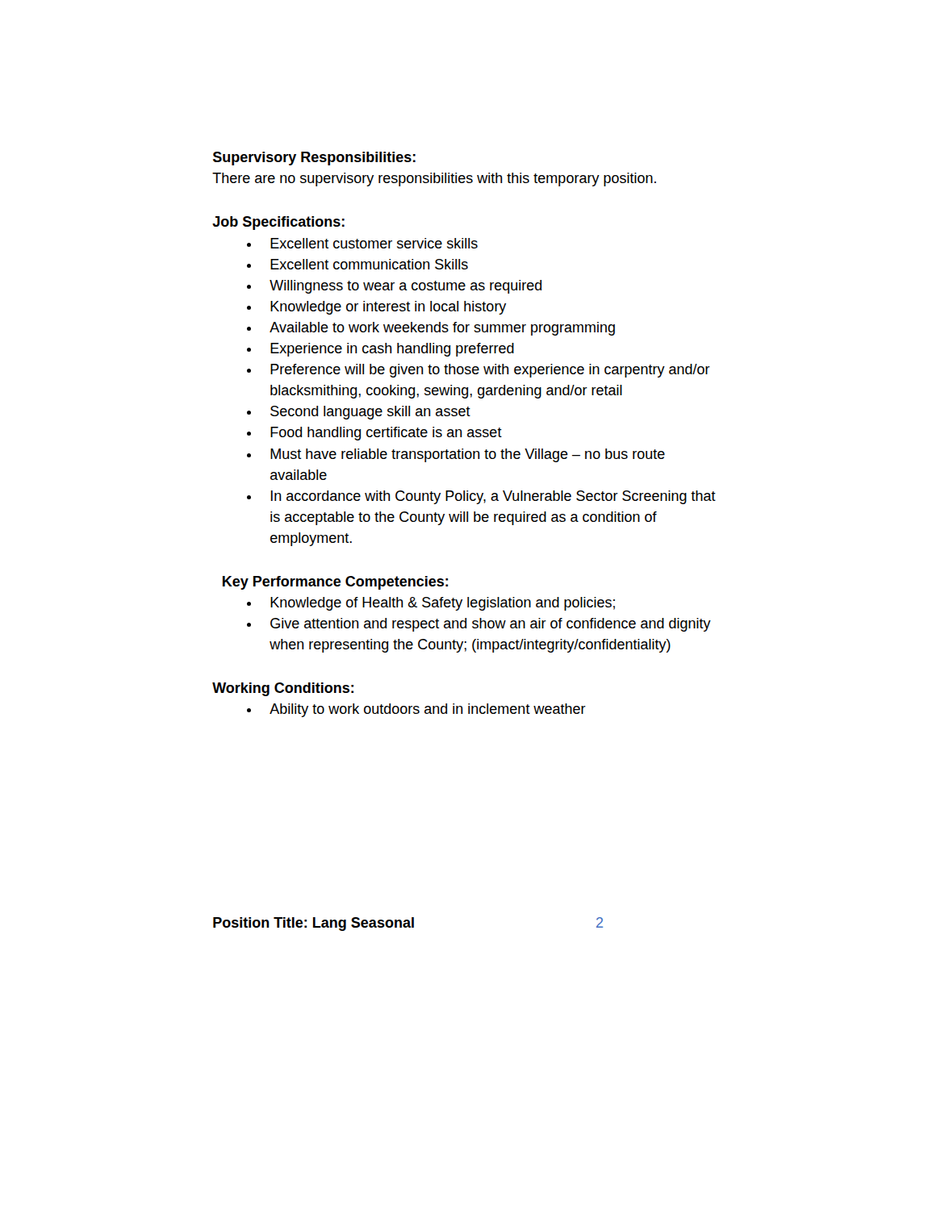Supervisory Responsibilities:
There are no supervisory responsibilities with this temporary position.
Job Specifications:
Excellent customer service skills
Excellent communication Skills
Willingness to wear a costume as required
Knowledge or interest in local history
Available to work weekends for summer programming
Experience in cash handling preferred
Preference will be given to those with experience in carpentry and/or blacksmithing, cooking, sewing, gardening and/or retail
Second language skill an asset
Food handling certificate is an asset
Must have reliable transportation to the Village – no bus route available
In accordance with County Policy, a Vulnerable Sector Screening that is acceptable to the County will be required as a condition of employment.
Key Performance Competencies:
Knowledge of Health & Safety legislation and policies;
Give attention and respect and show an air of confidence and dignity when representing the County; (impact/integrity/confidentiality)
Working Conditions:
Ability to work outdoors and in inclement weather
Position Title: Lang Seasonal 2